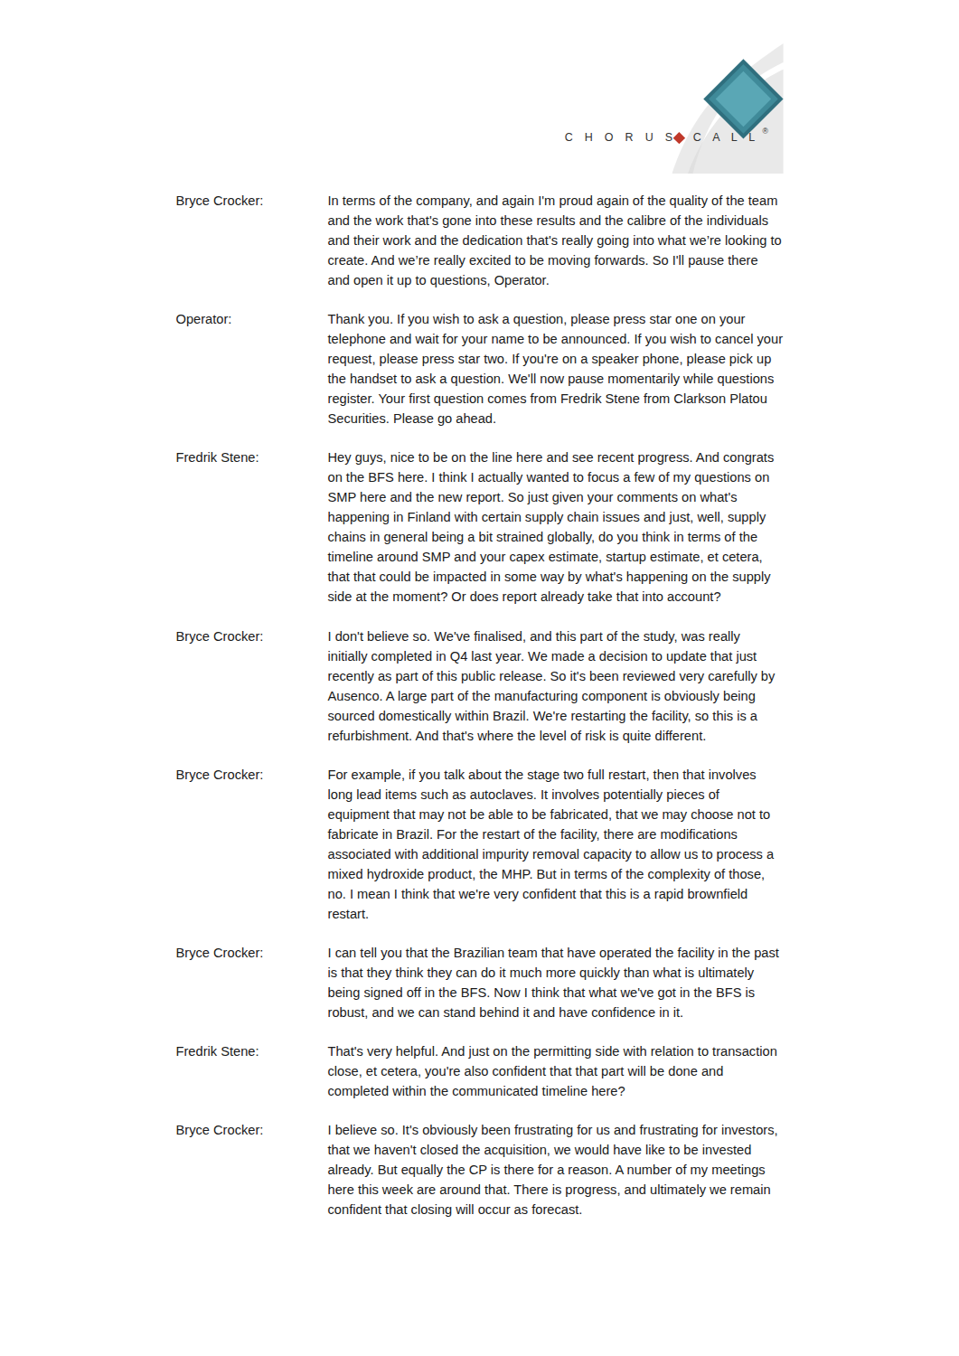C H O R U S C A L L ®
| Bryce Crocker: | In terms of the company, and again I'm proud again of the quality of the team and the work that's gone into these results and the calibre of the individuals and their work and the dedication that's really going into what we’re looking to create. And we’re really excited to be moving forwards. So I'll pause there and open it up to questions, Operator. |
| Operator: | Thank you. If you wish to ask a question, please press star one on your telephone and wait for your name to be announced. If you wish to cancel your request, please press star two. If you're on a speaker phone, please pick up the handset to ask a question. We'll now pause momentarily while questions register. Your first question comes from Fredrik Stene from Clarkson Platou Securities. Please go ahead. |
| Fredrik Stene: | Hey guys, nice to be on the line here and see recent progress. And congrats on the BFS here. I think I actually wanted to focus a few of my questions on SMP here and the new report. So just given your comments on what's happening in Finland with certain supply chain issues and just, well, supply chains in general being a bit strained globally, do you think in terms of the timeline around SMP and your capex estimate, startup estimate, et cetera, that that could be impacted in some way by what's happening on the supply side at the moment? Or does report already take that into account? |
| Bryce Crocker: | I don't believe so. We've finalised, and this part of the study, was really initially completed in Q4 last year. We made a decision to update that just recently as part of this public release. So it's been reviewed very carefully by Ausenco. A large part of the manufacturing component is obviously being sourced domestically within Brazil. We're restarting the facility, so this is a refurbishment. And that's where the level of risk is quite different. |
| Bryce Crocker: | For example, if you talk about the stage two full restart, then that involves long lead items such as autoclaves. It involves potentially pieces of equipment that may not be able to be fabricated, that we may choose not to fabricate in Brazil. For the restart of the facility, there are modifications associated with additional impurity removal capacity to allow us to process a mixed hydroxide product, the MHP. But in terms of the complexity of those, no. I mean I think that we're very confident that this is a rapid brownfield restart. |
| Bryce Crocker: | I can tell you that the Brazilian team that have operated the facility in the past is that they think they can do it much more quickly than what is ultimately being signed off in the BFS. Now I think that what we've got in the BFS is robust, and we can stand behind it and have confidence in it. |
| Fredrik Stene: | That's very helpful. And just on the permitting side with relation to transaction close, et cetera, you're also confident that that part will be done and completed within the communicated timeline here? |
| Bryce Crocker: | I believe so. It's obviously been frustrating for us and frustrating for investors, that we haven't closed the acquisition, we would have like to be invested already. But equally the CP is there for a reason. A number of my meetings here this week are around that. There is progress, and ultimately we remain confident that closing will occur as forecast. |